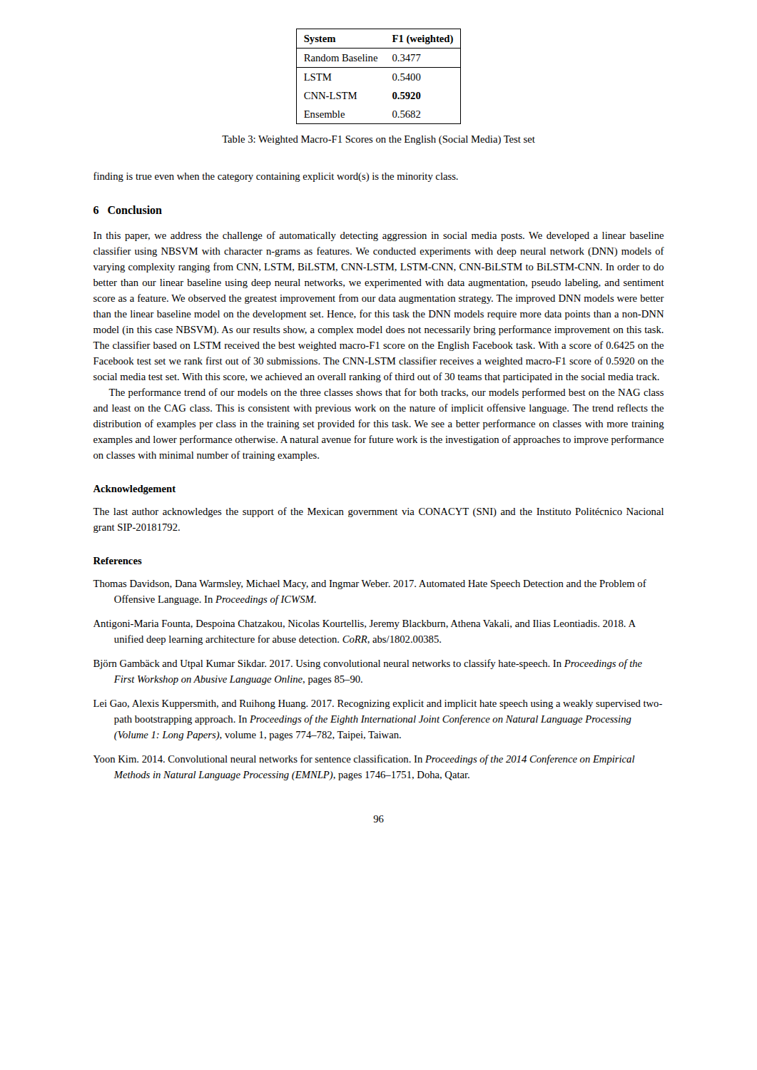| System | F1 (weighted) |
| --- | --- |
| Random Baseline | 0.3477 |
| LSTM | 0.5400 |
| CNN-LSTM | 0.5920 |
| Ensemble | 0.5682 |
Table 3: Weighted Macro-F1 Scores on the English (Social Media) Test set
finding is true even when the category containing explicit word(s) is the minority class.
6 Conclusion
In this paper, we address the challenge of automatically detecting aggression in social media posts. We developed a linear baseline classifier using NBSVM with character n-grams as features. We conducted experiments with deep neural network (DNN) models of varying complexity ranging from CNN, LSTM, BiLSTM, CNN-LSTM, LSTM-CNN, CNN-BiLSTM to BiLSTM-CNN. In order to do better than our linear baseline using deep neural networks, we experimented with data augmentation, pseudo labeling, and sentiment score as a feature. We observed the greatest improvement from our data augmentation strategy. The improved DNN models were better than the linear baseline model on the development set. Hence, for this task the DNN models require more data points than a non-DNN model (in this case NBSVM). As our results show, a complex model does not necessarily bring performance improvement on this task. The classifier based on LSTM received the best weighted macro-F1 score on the English Facebook task. With a score of 0.6425 on the Facebook test set we rank first out of 30 submissions. The CNN-LSTM classifier receives a weighted macro-F1 score of 0.5920 on the social media test set. With this score, we achieved an overall ranking of third out of 30 teams that participated in the social media track.
The performance trend of our models on the three classes shows that for both tracks, our models performed best on the NAG class and least on the CAG class. This is consistent with previous work on the nature of implicit offensive language. The trend reflects the distribution of examples per class in the training set provided for this task. We see a better performance on classes with more training examples and lower performance otherwise. A natural avenue for future work is the investigation of approaches to improve performance on classes with minimal number of training examples.
Acknowledgement
The last author acknowledges the support of the Mexican government via CONACYT (SNI) and the Instituto Politécnico Nacional grant SIP-20181792.
References
Thomas Davidson, Dana Warmsley, Michael Macy, and Ingmar Weber. 2017. Automated Hate Speech Detection and the Problem of Offensive Language. In Proceedings of ICWSM.
Antigoni-Maria Founta, Despoina Chatzakou, Nicolas Kourtellis, Jeremy Blackburn, Athena Vakali, and Ilias Leontiadis. 2018. A unified deep learning architecture for abuse detection. CoRR, abs/1802.00385.
Björn Gambäck and Utpal Kumar Sikdar. 2017. Using convolutional neural networks to classify hate-speech. In Proceedings of the First Workshop on Abusive Language Online, pages 85–90.
Lei Gao, Alexis Kuppersmith, and Ruihong Huang. 2017. Recognizing explicit and implicit hate speech using a weakly supervised two-path bootstrapping approach. In Proceedings of the Eighth International Joint Conference on Natural Language Processing (Volume 1: Long Papers), volume 1, pages 774–782, Taipei, Taiwan.
Yoon Kim. 2014. Convolutional neural networks for sentence classification. In Proceedings of the 2014 Conference on Empirical Methods in Natural Language Processing (EMNLP), pages 1746–1751, Doha, Qatar.
96